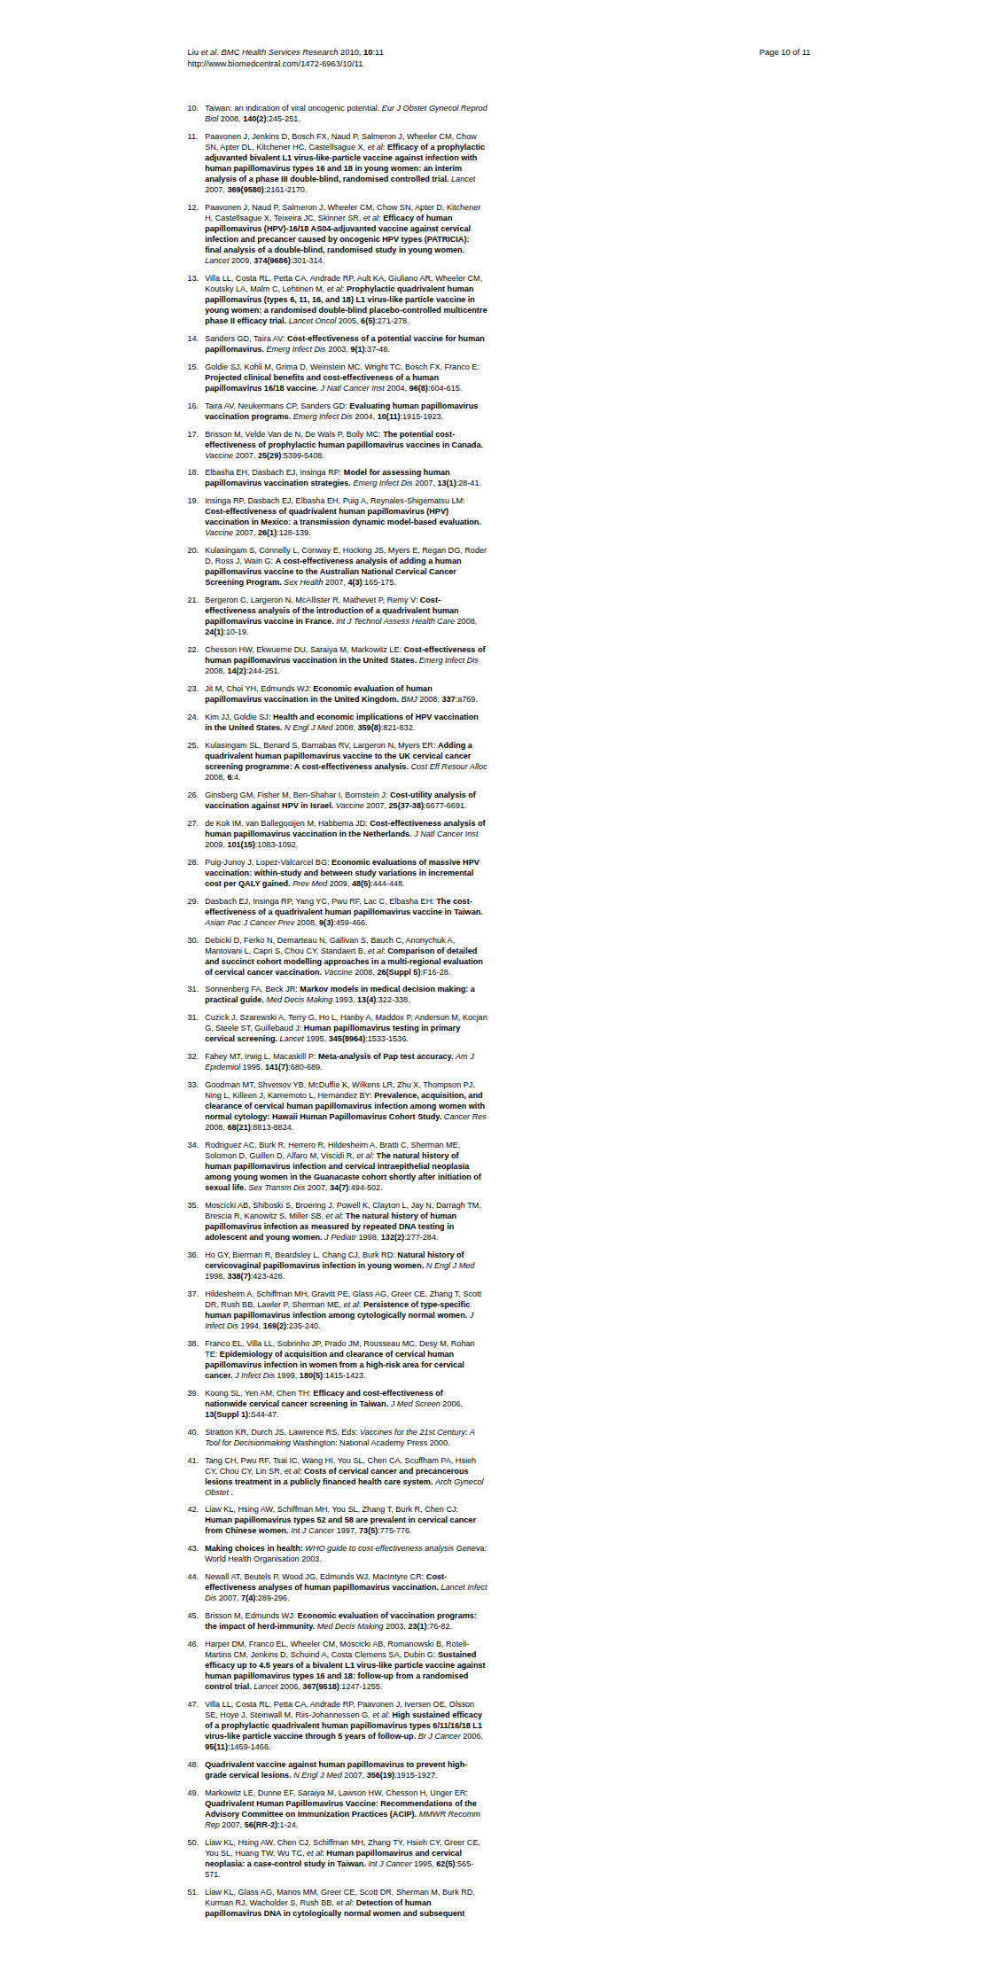Liu et al. BMC Health Services Research 2010, 10:11
http://www.biomedcentral.com/1472-6963/10/11
Page 10 of 11
Taiwan: an indication of viral oncogenic potential. Eur J Obstet Gynecol Reprod Biol 2008, 140(2):245-251.
Paavonen J, Jenkins D, Bosch FX, Naud P, Salmeron J, Wheeler CM, Chow SN, Apter DL, Kitchener HC, Castellsague X, et al: Efficacy of a prophylactic adjuvanted bivalent L1 virus-like-particle vaccine against infection with human papillomavirus types 16 and 18 in young women: an interim analysis of a phase III double-blind, randomised controlled trial. Lancet 2007, 369(9580):2161-2170.
Paavonen J, Naud P, Salmeron J, Wheeler CM, Chow SN, Apter D, Kitchener H, Castellsague X, Teixeira JC, Skinner SR, et al: Efficacy of human papillomavirus (HPV)-16/18 AS04-adjuvanted vaccine against cervical infection and precancer caused by oncogenic HPV types (PATRICIA): final analysis of a double-blind, randomised study in young women. Lancet 2009, 374(9686):301-314.
Villa LL, Costa RL, Petta CA, Andrade RP, Ault KA, Giuliano AR, Wheeler CM, Koutsky LA, Malm C, Lehtinen M, et al: Prophylactic quadrivalent human papillomavirus (types 6, 11, 16, and 18) L1 virus-like particle vaccine in young women: a randomised double-blind placebo-controlled multicentre phase II efficacy trial. Lancet Oncol 2005, 6(5):271-278.
Sanders GD, Taira AV: Cost-effectiveness of a potential vaccine for human papillomavirus. Emerg Infect Dis 2003, 9(1):37-48.
Goldie SJ, Kohli M, Grima D, Weinstein MC, Wright TC, Bosch FX, Franco E: Projected clinical benefits and cost-effectiveness of a human papillomavirus 16/18 vaccine. J Natl Cancer Inst 2004, 96(8):604-615.
Taira AV, Neukermans CP, Sanders GD: Evaluating human papillomavirus vaccination programs. Emerg Infect Dis 2004, 10(11):1915-1923.
Brisson M, Velde Van de N, De Wals P, Boily MC: The potential cost-effectiveness of prophylactic human papillomavirus vaccines in Canada. Vaccine 2007, 25(29):5399-5408.
Elbasha EH, Dasbach EJ, Insinga RP: Model for assessing human papillomavirus vaccination strategies. Emerg Infect Dis 2007, 13(1):28-41.
Insinga RP, Dasbach EJ, Elbasha EH, Puig A, Reynales-Shigematsu LM: Cost-effectiveness of quadrivalent human papillomavirus (HPV) vaccination in Mexico: a transmission dynamic model-based evaluation. Vaccine 2007, 26(1):128-139.
Kulasingam S, Connelly L, Conway E, Hocking JS, Myers E, Regan DG, Roder D, Ross J, Wain G: A cost-effectiveness analysis of adding a human papillomavirus vaccine to the Australian National Cervical Cancer Screening Program. Sex Health 2007, 4(3):165-175.
Bergeron C, Largeron N, McAllister R, Mathevet P, Remy V: Cost-effectiveness analysis of the introduction of a quadrivalent human papillomavirus vaccine in France. Int J Technol Assess Health Care 2008, 24(1):10-19.
Chesson HW, Ekwueme DU, Saraiya M, Markowitz LE: Cost-effectiveness of human papillomavirus vaccination in the United States. Emerg Infect Dis 2008, 14(2):244-251.
Jit M, Choi YH, Edmunds WJ: Economic evaluation of human papillomavirus vaccination in the United Kingdom. BMJ 2008, 337:a769.
Kim JJ, Goldie SJ: Health and economic implications of HPV vaccination in the United States. N Engl J Med 2008, 359(8):821-832.
Kulasingam SL, Benard S, Barnabas RV, Largeron N, Myers ER: Adding a quadrivalent human papillomavirus vaccine to the UK cervical cancer screening programme: A cost-effectiveness analysis. Cost Eff Resour Alloc 2008, 6:4.
Ginsberg GM, Fisher M, Ben-Shahar I, Bornstein J: Cost-utility analysis of vaccination against HPV in Israel. Vaccine 2007, 25(37-38):6677-6691.
de Kok IM, van Ballegooijen M, Habbema JD: Cost-effectiveness analysis of human papillomavirus vaccination in the Netherlands. J Natl Cancer Inst 2009, 101(15):1083-1092.
Puig-Junoy J, Lopez-Valcarcel BG: Economic evaluations of massive HPV vaccination: within-study and between study variations in incremental cost per QALY gained. Prev Med 2009, 48(5):444-448.
Dasbach EJ, Insinga RP, Yang YC, Pwu RF, Lac C, Elbasha EH: The cost-effectiveness of a quadrivalent human papillomavirus vaccine in Taiwan. Asian Pac J Cancer Prev 2008, 9(3):459-466.
Debicki D, Ferko N, Demarteau N, Gallivan S, Bauch C, Anonychuk A, Mantovani L, Capri S, Chou CY, Standaert B, et al: Comparison of detailed and succinct cohort modelling approaches in a multi-regional evaluation of cervical cancer vaccination. Vaccine 2008, 26(Suppl 5):F16-28.
Sonnenberg FA, Beck JR: Markov models in medical decision making: a practical guide. Med Decis Making 1993, 13(4):322-338.
Cuzick J, Szarewski A, Terry G, Ho L, Hanby A, Maddox P, Anderson M, Kocjan G, Steele ST, Guillebaud J: Human papillomavirus testing in primary cervical screening. Lancet 1995, 345(8964):1533-1536.
Fahey MT, Irwig L, Macaskill P: Meta-analysis of Pap test accuracy. Am J Epidemiol 1995, 141(7):680-689.
Goodman MT, Shvetsov YB, McDuffie K, Wilkens LR, Zhu X, Thompson PJ, Ning L, Killeen J, Kamemoto L, Hernandez BY: Prevalence, acquisition, and clearance of cervical human papillomavirus infection among women with normal cytology: Hawaii Human Papillomavirus Cohort Study. Cancer Res 2008, 68(21):8813-8824.
Rodriguez AC, Burk R, Herrero R, Hildesheim A, Bratti C, Sherman ME, Solomon D, Guillen D, Alfaro M, Viscidi R, et al: The natural history of human papillomavirus infection and cervical intraepithelial neoplasia among young women in the Guanacaste cohort shortly after initiation of sexual life. Sex Transm Dis 2007, 34(7):494-502.
Moscicki AB, Shiboski S, Broering J, Powell K, Clayton L, Jay N, Darragh TM, Brescia R, Kanowitz S, Miller SB, et al: The natural history of human papillomavirus infection as measured by repeated DNA testing in adolescent and young women. J Pediatr 1998, 132(2):277-284.
Ho GY, Bierman R, Beardsley L, Chang CJ, Burk RD: Natural history of cervicovaginal papillomavirus infection in young women. N Engl J Med 1998, 338(7):423-428.
Hildesheim A, Schiffman MH, Gravitt PE, Glass AG, Greer CE, Zhang T, Scott DR, Rush BB, Lawler P, Sherman ME, et al: Persistence of type-specific human papillomavirus infection among cytologically normal women. J Infect Dis 1994, 169(2):235-240.
Franco EL, Villa LL, Sobrinho JP, Prado JM, Rousseau MC, Desy M, Rohan TE: Epidemiology of acquisition and clearance of cervical human papillomavirus infection in women from a high-risk area for cervical cancer. J Infect Dis 1999, 180(5):1415-1423.
Koong SL, Yen AM, Chen TH: Efficacy and cost-effectiveness of nationwide cervical cancer screening in Taiwan. J Med Screen 2006, 13(Suppl 1):S44-47.
Stratton KR, Durch JS, Lawrence RS, Eds: Vaccines for the 21st Century: A Tool for Decisionmaking Washington: National Academy Press 2000.
Tang CH, Pwu RF, Tsai IC, Wang HI, You SL, Chen CA, Scuffham PA, Hsieh CY, Chou CY, Lin SR, et al: Costs of cervical cancer and precancerous lesions treatment in a publicly financed health care system. Arch Gynecol Obstet .
Liaw KL, Hsing AW, Schiffman MH, You SL, Zhang T, Burk R, Chen CJ: Human papillomavirus types 52 and 58 are prevalent in cervical cancer from Chinese women. Int J Cancer 1997, 73(5):775-776.
Making choices in health: WHO guide to cost-effectiveness analysis Geneva: World Health Organisation 2003.
Newall AT, Beutels P, Wood JG, Edmunds WJ, MacIntyre CR: Cost-effectiveness analyses of human papillomavirus vaccination. Lancet Infect Dis 2007, 7(4):289-296.
Brisson M, Edmunds WJ: Economic evaluation of vaccination programs: the impact of herd-immunity. Med Decis Making 2003, 23(1):76-82.
Harper DM, Franco EL, Wheeler CM, Moscicki AB, Romanowski B, Roteli-Martins CM, Jenkins D, Schuind A, Costa Clemens SA, Dubin G: Sustained efficacy up to 4.5 years of a bivalent L1 virus-like particle vaccine against human papillomavirus types 16 and 18: follow-up from a randomised control trial. Lancet 2006, 367(9518):1247-1255.
Villa LL, Costa RL, Petta CA, Andrade RP, Paavonen J, Iversen OE, Olsson SE, Hoye J, Steinwall M, Riis-Johannessen G, et al: High sustained efficacy of a prophylactic quadrivalent human papillomavirus types 6/11/16/18 L1 virus-like particle vaccine through 5 years of follow-up. Br J Cancer 2006, 95(11):1459-1466.
Quadrivalent vaccine against human papillomavirus to prevent high-grade cervical lesions. N Engl J Med 2007, 356(19):1915-1927.
Markowitz LE, Dunne EF, Saraiya M, Lawson HW, Chesson H, Unger ER: Quadrivalent Human Papillomavirus Vaccine: Recommendations of the Advisory Committee on Immunization Practices (ACIP). MMWR Recomm Rep 2007, 56(RR-2):1-24.
Liaw KL, Hsing AW, Chen CJ, Schiffman MH, Zhang TY, Hsieh CY, Greer CE, You SL, Huang TW, Wu TC, et al: Human papillomavirus and cervical neoplasia: a case-control study in Taiwan. Int J Cancer 1995, 62(5):565-571.
Liaw KL, Glass AG, Manos MM, Greer CE, Scott DR, Sherman M, Burk RD, Kurman RJ, Wacholder S, Rush BB, et al: Detection of human papillomavirus DNA in cytologically normal women and subsequent